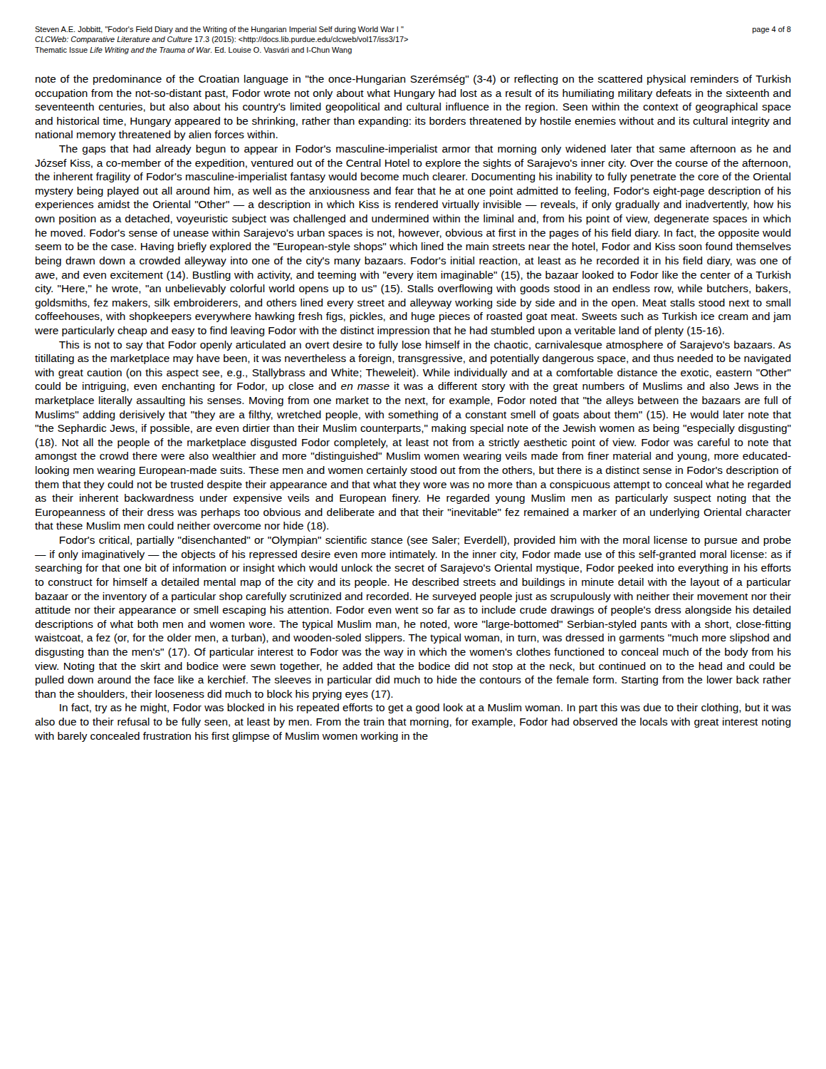Steven A.E. Jobbitt, "Fodor's Field Diary and the Writing of the Hungarian Imperial Self during World War I " page 4 of 8
CLCWeb: Comparative Literature and Culture 17.3 (2015): <http://docs.lib.purdue.edu/clcweb/vol17/iss3/17>
Thematic Issue Life Writing and the Trauma of War. Ed. Louise O. Vasvári and I-Chun Wang
note of the predominance of the Croatian language in "the once-Hungarian Szerémség" (3-4) or reflecting on the scattered physical reminders of Turkish occupation from the not-so-distant past, Fodor wrote not only about what Hungary had lost as a result of its humiliating military defeats in the sixteenth and seventeenth centuries, but also about his country's limited geopolitical and cultural influence in the region. Seen within the context of geographical space and historical time, Hungary appeared to be shrinking, rather than expanding: its borders threatened by hostile enemies without and its cultural integrity and national memory threatened by alien forces within.
The gaps that had already begun to appear in Fodor's masculine-imperialist armor that morning only widened later that same afternoon as he and József Kiss, a co-member of the expedition, ventured out of the Central Hotel to explore the sights of Sarajevo's inner city. Over the course of the afternoon, the inherent fragility of Fodor's masculine-imperialist fantasy would become much clearer. Documenting his inability to fully penetrate the core of the Oriental mystery being played out all around him, as well as the anxiousness and fear that he at one point admitted to feeling, Fodor's eight-page description of his experiences amidst the Oriental "Other" — a description in which Kiss is rendered virtually invisible — reveals, if only gradually and inadvertently, how his own position as a detached, voyeuristic subject was challenged and undermined within the liminal and, from his point of view, degenerate spaces in which he moved. Fodor's sense of unease within Sarajevo's urban spaces is not, however, obvious at first in the pages of his field diary. In fact, the opposite would seem to be the case. Having briefly explored the "European-style shops" which lined the main streets near the hotel, Fodor and Kiss soon found themselves being drawn down a crowded alleyway into one of the city's many bazaars. Fodor's initial reaction, at least as he recorded it in his field diary, was one of awe, and even excitement (14). Bustling with activity, and teeming with "every item imaginable" (15), the bazaar looked to Fodor like the center of a Turkish city. "Here," he wrote, "an unbelievably colorful world opens up to us" (15). Stalls overflowing with goods stood in an endless row, while butchers, bakers, goldsmiths, fez makers, silk embroiderers, and others lined every street and alleyway working side by side and in the open. Meat stalls stood next to small coffeehouses, with shopkeepers everywhere hawking fresh figs, pickles, and huge pieces of roasted goat meat. Sweets such as Turkish ice cream and jam were particularly cheap and easy to find leaving Fodor with the distinct impression that he had stumbled upon a veritable land of plenty (15-16).
This is not to say that Fodor openly articulated an overt desire to fully lose himself in the chaotic, carnivalesque atmosphere of Sarajevo's bazaars. As titillating as the marketplace may have been, it was nevertheless a foreign, transgressive, and potentially dangerous space, and thus needed to be navigated with great caution (on this aspect see, e.g., Stallybrass and White; Theweleit). While individually and at a comfortable distance the exotic, eastern "Other" could be intriguing, even enchanting for Fodor, up close and en masse it was a different story with the great numbers of Muslims and also Jews in the marketplace literally assaulting his senses. Moving from one market to the next, for example, Fodor noted that "the alleys between the bazaars are full of Muslims" adding derisively that "they are a filthy, wretched people, with something of a constant smell of goats about them" (15). He would later note that "the Sephardic Jews, if possible, are even dirtier than their Muslim counterparts," making special note of the Jewish women as being "especially disgusting" (18). Not all the people of the marketplace disgusted Fodor completely, at least not from a strictly aesthetic point of view. Fodor was careful to note that amongst the crowd there were also wealthier and more "distinguished" Muslim women wearing veils made from finer material and young, more educated-looking men wearing European-made suits. These men and women certainly stood out from the others, but there is a distinct sense in Fodor's description of them that they could not be trusted despite their appearance and that what they wore was no more than a conspicuous attempt to conceal what he regarded as their inherent backwardness under expensive veils and European finery. He regarded young Muslim men as particularly suspect noting that the Europeanness of their dress was perhaps too obvious and deliberate and that their "inevitable" fez remained a marker of an underlying Oriental character that these Muslim men could neither overcome nor hide (18).
Fodor's critical, partially "disenchanted" or "Olympian" scientific stance (see Saler; Everdell), provided him with the moral license to pursue and probe — if only imaginatively — the objects of his repressed desire even more intimately. In the inner city, Fodor made use of this self-granted moral license: as if searching for that one bit of information or insight which would unlock the secret of Sarajevo's Oriental mystique, Fodor peeked into everything in his efforts to construct for himself a detailed mental map of the city and its people. He described streets and buildings in minute detail with the layout of a particular bazaar or the inventory of a particular shop carefully scrutinized and recorded. He surveyed people just as scrupulously with neither their movement nor their attitude nor their appearance or smell escaping his attention. Fodor even went so far as to include crude drawings of people's dress alongside his detailed descriptions of what both men and women wore. The typical Muslim man, he noted, wore "large-bottomed" Serbian-styled pants with a short, close-fitting waistcoat, a fez (or, for the older men, a turban), and wooden-soled slippers. The typical woman, in turn, was dressed in garments "much more slipshod and disgusting than the men's" (17). Of particular interest to Fodor was the way in which the women's clothes functioned to conceal much of the body from his view. Noting that the skirt and bodice were sewn together, he added that the bodice did not stop at the neck, but continued on to the head and could be pulled down around the face like a kerchief. The sleeves in particular did much to hide the contours of the female form. Starting from the lower back rather than the shoulders, their looseness did much to block his prying eyes (17).
In fact, try as he might, Fodor was blocked in his repeated efforts to get a good look at a Muslim woman. In part this was due to their clothing, but it was also due to their refusal to be fully seen, at least by men. From the train that morning, for example, Fodor had observed the locals with great interest noting with barely concealed frustration his first glimpse of Muslim women working in the